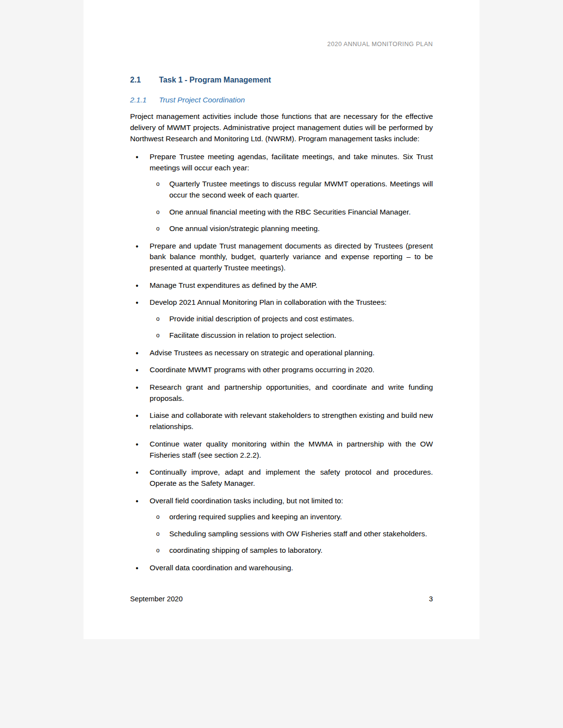2020 Annual Monitoring Plan
2.1 Task 1 - Program Management
2.1.1 Trust Project Coordination
Project management activities include those functions that are necessary for the effective delivery of MWMT projects. Administrative project management duties will be performed by Northwest Research and Monitoring Ltd. (NWRM). Program management tasks include:
Prepare Trustee meeting agendas, facilitate meetings, and take minutes. Six Trust meetings will occur each year:
Quarterly Trustee meetings to discuss regular MWMT operations. Meetings will occur the second week of each quarter.
One annual financial meeting with the RBC Securities Financial Manager.
One annual vision/strategic planning meeting.
Prepare and update Trust management documents as directed by Trustees (present bank balance monthly, budget, quarterly variance and expense reporting – to be presented at quarterly Trustee meetings).
Manage Trust expenditures as defined by the AMP.
Develop 2021 Annual Monitoring Plan in collaboration with the Trustees:
Provide initial description of projects and cost estimates.
Facilitate discussion in relation to project selection.
Advise Trustees as necessary on strategic and operational planning.
Coordinate MWMT programs with other programs occurring in 2020.
Research grant and partnership opportunities, and coordinate and write funding proposals.
Liaise and collaborate with relevant stakeholders to strengthen existing and build new relationships.
Continue water quality monitoring within the MWMA in partnership with the OW Fisheries staff (see section 2.2.2).
Continually improve, adapt and implement the safety protocol and procedures. Operate as the Safety Manager.
Overall field coordination tasks including, but not limited to:
ordering required supplies and keeping an inventory.
Scheduling sampling sessions with OW Fisheries staff and other stakeholders.
coordinating shipping of samples to laboratory.
Overall data coordination and warehousing.
September 2020 3